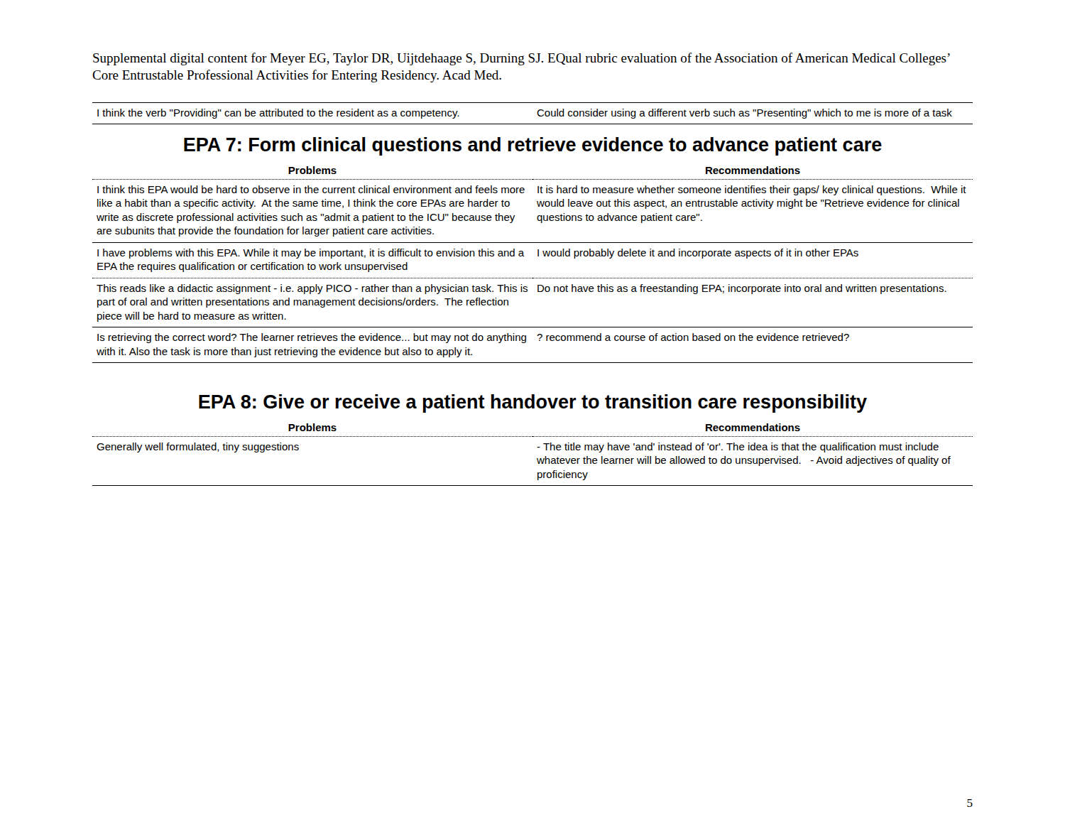Supplemental digital content for Meyer EG, Taylor DR, Uijtdehaage S, Durning SJ. EQual rubric evaluation of the Association of American Medical Colleges’ Core Entrustable Professional Activities for Entering Residency. Acad Med.
| I think the verb "Providing" can be attributed to the resident as a competency. | Could consider using a different verb such as "Presenting" which to me is more of a task |
| EPA 7: Form clinical questions and retrieve evidence to advance patient care |
| Problems | Recommendations |
| I think this EPA would be hard to observe in the current clinical environment and feels more like a habit than a specific activity. At the same time, I think the core EPAs are harder to write as discrete professional activities such as "admit a patient to the ICU" because they are subunits that provide the foundation for larger patient care activities. | It is hard to measure whether someone identifies their gaps/ key clinical questions. While it would leave out this aspect, an entrustable activity might be "Retrieve evidence for clinical questions to advance patient care". |
| I have problems with this EPA. While it may be important, it is difficult to envision this and a EPA the requires qualification or certification to work unsupervised | I would probably delete it and incorporate aspects of it in other EPAs |
| This reads like a didactic assignment - i.e. apply PICO - rather than a physician task. This is part of oral and written presentations and management decisions/orders. The reflection piece will be hard to measure as written. | Do not have this as a freestanding EPA; incorporate into oral and written presentations. |
| Is retrieving the correct word? The learner retrieves the evidence... but may not do anything with it. Also the task is more than just retrieving the evidence but also to apply it. | ? recommend a course of action based on the evidence retrieved? |
| EPA 8: Give or receive a patient handover to transition care responsibility |
| Problems | Recommendations |
| Generally well formulated, tiny suggestions | - The title may have 'and' instead of 'or'. The idea is that the qualification must include whatever the learner will be allowed to do unsupervised. - Avoid adjectives of quality of proficiency |
5